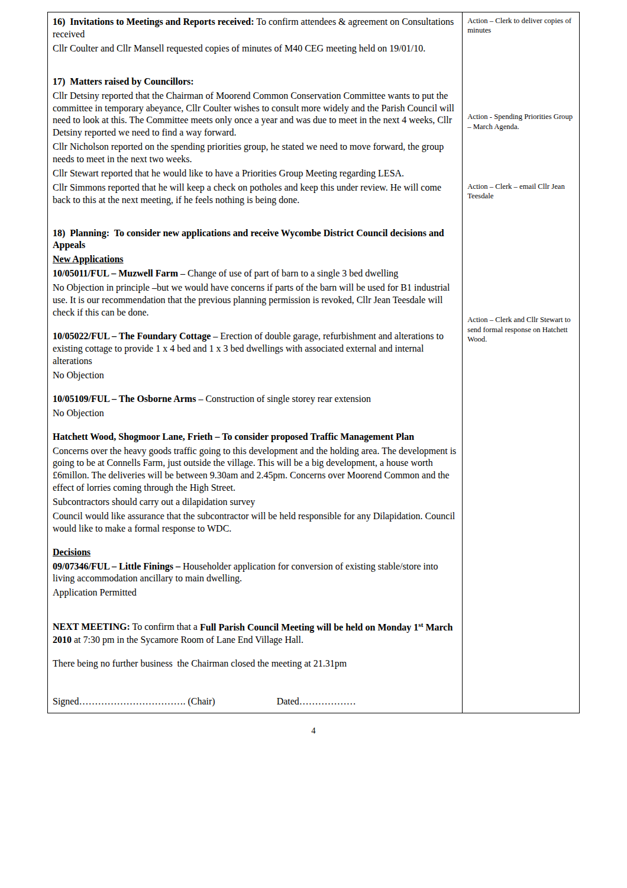| 16) Invitations to Meetings and Reports received: To confirm attendees & agreement on Consultations received Cllr Coulter and Cllr Mansell requested copies of minutes of M40 CEG meeting held on 19/01/10. 17) Matters raised by Councillors: Cllr Detsiny reported that the Chairman of Moorend Common Conservation Committee wants to put the committee in temporary abeyance, Cllr Coulter wishes to consult more widely and the Parish Council will need to look at this. The Committee meets only once a year and was due to meet in the next 4 weeks, Cllr Detsiny reported we need to find a way forward. Cllr Nicholson reported on the spending priorities group, he stated we need to move forward, the group needs to meet in the next two weeks. Cllr Stewart reported that he would like to have a Priorities Group Meeting regarding LESA. Cllr Simmons reported that he will keep a check on potholes and keep this under review. He will come back to this at the next meeting, if he feels nothing is being done. 18) Planning: To consider new applications and receive Wycombe District Council decisions and Appeals New Applications 10/05011/FUL – Muzwell Farm – Change of use of part of barn to a single 3 bed dwelling No Objection in principle –but we would have concerns if parts of the barn will be used for B1 industrial use. It is our recommendation that the previous planning permission is revoked, Cllr Jean Teesdale will check if this can be done. 10/05022/FUL – The Foundary Cottage – Erection of double garage, refurbishment and alterations to existing cottage to provide 1 x 4 bed and 1 x 3 bed dwellings with associated external and internal alterations No Objection 10/05109/FUL – The Osborne Arms – Construction of single storey rear extension No Objection Hatchett Wood, Shogmoor Lane, Frieth – To consider proposed Traffic Management Plan Concerns over the heavy goods traffic going to this development and the holding area. The development is going to be at Connells Farm, just outside the village. This will be a big development, a house worth £6millon. The deliveries will be between 9.30am and 2.45pm. Concerns over Moorend Common and the effect of lorries coming through the High Street. Subcontractors should carry out a dilapidation survey Council would like assurance that the subcontractor will be held responsible for any Dilapidation. Council would like to make a formal response to WDC. Decisions 09/07346/FUL – Little Finings – Householder application for conversion of existing stable/store into living accommodation ancillary to main dwelling. Application Permitted NEXT MEETING: To confirm that a Full Parish Council Meeting will be held on Monday 1 st March 2010 at 7:30 pm in the Sycamore Room of Lane End Village Hall. There being no further business the Chairman closed the meeting at 21.31pm Signed……………………………. (Chair) Dated……………… | Action – Clerk to deliver copies of minutes Action - Spending Priorities Group – March Agenda. Action – Clerk – email Cllr Jean Teesdale Action – Clerk and Cllr Stewart to send formal response on Hatchett Wood. |
4